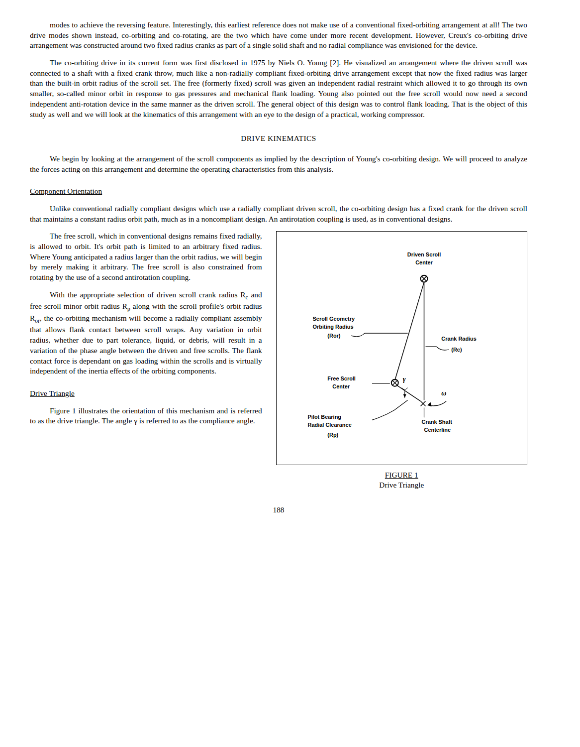modes to achieve the reversing feature. Interestingly, this earliest reference does not make use of a conventional fixed-orbiting arrangement at all! The two drive modes shown instead, co-orbiting and co-rotating, are the two which have come under more recent development. However, Creux's co-orbiting drive arrangement was constructed around two fixed radius cranks as part of a single solid shaft and no radial compliance was envisioned for the device.
The co-orbiting drive in its current form was first disclosed in 1975 by Niels O. Young [2]. He visualized an arrangement where the driven scroll was connected to a shaft with a fixed crank throw, much like a non-radially compliant fixed-orbiting drive arrangement except that now the fixed radius was larger than the built-in orbit radius of the scroll set. The free (formerly fixed) scroll was given an independent radial restraint which allowed it to go through its own smaller, so-called minor orbit in response to gas pressures and mechanical flank loading. Young also pointed out the free scroll would now need a second independent anti-rotation device in the same manner as the driven scroll. The general object of this design was to control flank loading. That is the object of this study as well and we will look at the kinematics of this arrangement with an eye to the design of a practical, working compressor.
DRIVE KINEMATICS
We begin by looking at the arrangement of the scroll components as implied by the description of Young's co-orbiting design. We will proceed to analyze the forces acting on this arrangement and determine the operating characteristics from this analysis.
Component Orientation
Unlike conventional radially compliant designs which use a radially compliant driven scroll, the co-orbiting design has a fixed crank for the driven scroll that maintains a constant radius orbit path, much as in a noncompliant design. An antirotation coupling is used, as in conventional designs.
The free scroll, which in conventional designs remains fixed radially, is allowed to orbit. It's orbit path is limited to an arbitrary fixed radius. Where Young anticipated a radius larger than the orbit radius, we will begin by merely making it arbitrary. The free scroll is also constrained from rotating by the use of a second antirotation coupling.
With the appropriate selection of driven scroll crank radius Rc and free scroll minor orbit radius Rp along with the scroll profile's orbit radius Ror, the co-orbiting mechanism will become a radially compliant assembly that allows flank contact between scroll wraps. Any variation in orbit radius, whether due to part tolerance, liquid, or debris, will result in a variation of the phase angle between the driven and free scrolls. The flank contact force is dependant on gas loading within the scrolls and is virtually independent of the inertia effects of the orbiting components.
Drive Triangle
Figure 1 illustrates the orientation of this mechanism and is referred to as the drive triangle. The angle γ is referred to as the compliance angle.
Driven Scroll Center Scroll Geometry Orbiting Radius (Ror) Crank Radius (Rc) Free Scroll Center γ ω Pilot Bearing Radial Clearance (Rp) Crank Shaft Centerline
FIGURE 1
Drive Triangle
188